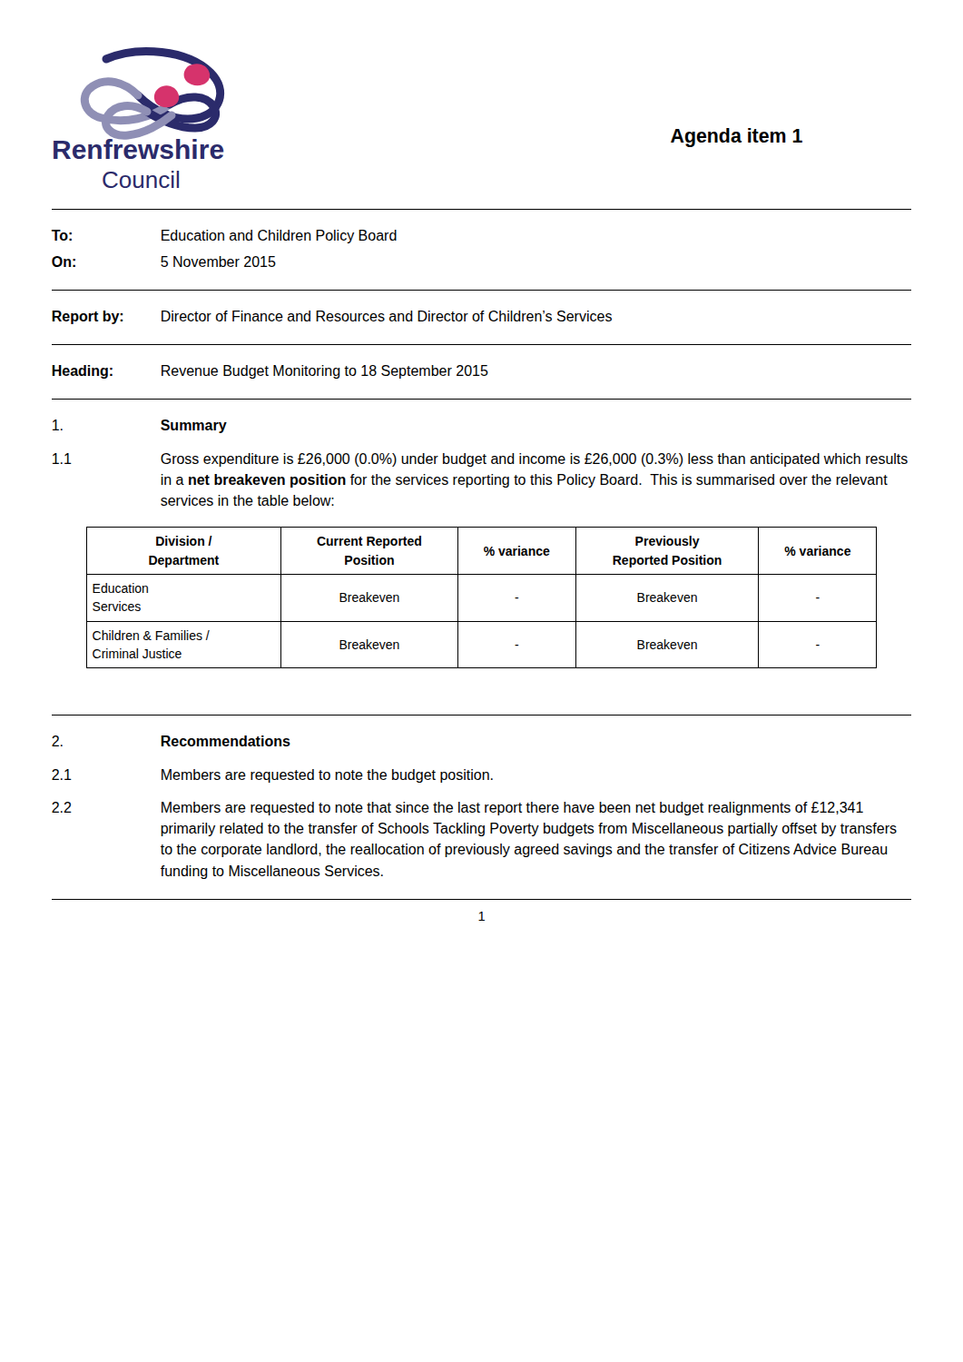Renfrewshire Council
Agenda item 1
| To: | Education and Children Policy Board |
| On: | 5 November 2015 |
| Report by: | Director of Finance and Resources and Director of Children’s Services |
| Heading: | Revenue Budget Monitoring to 18 September 2015 |
1.
Summary
1.1
Gross expenditure is £26,000 (0.0%) under budget and income is £26,000 (0.3%) less than anticipated which results in a net breakeven position for the services reporting to this Policy Board. This is summarised over the relevant services in the table below:
| Division / Department | Current Reported Position | % variance | Previously Reported Position | % variance |
| --- | --- | --- | --- | --- |
| Education Services | Breakeven | - | Breakeven | - |
| Children & Families / Criminal Justice | Breakeven | - | Breakeven | - |
2.
Recommendations
2.1
Members are requested to note the budget position.
2.2
Members are requested to note that since the last report there have been net budget realignments of £12,341 primarily related to the transfer of Schools Tackling Poverty budgets from Miscellaneous partially offset by transfers to the corporate landlord, the reallocation of previously agreed savings and the transfer of Citizens Advice Bureau funding to Miscellaneous Services.
1